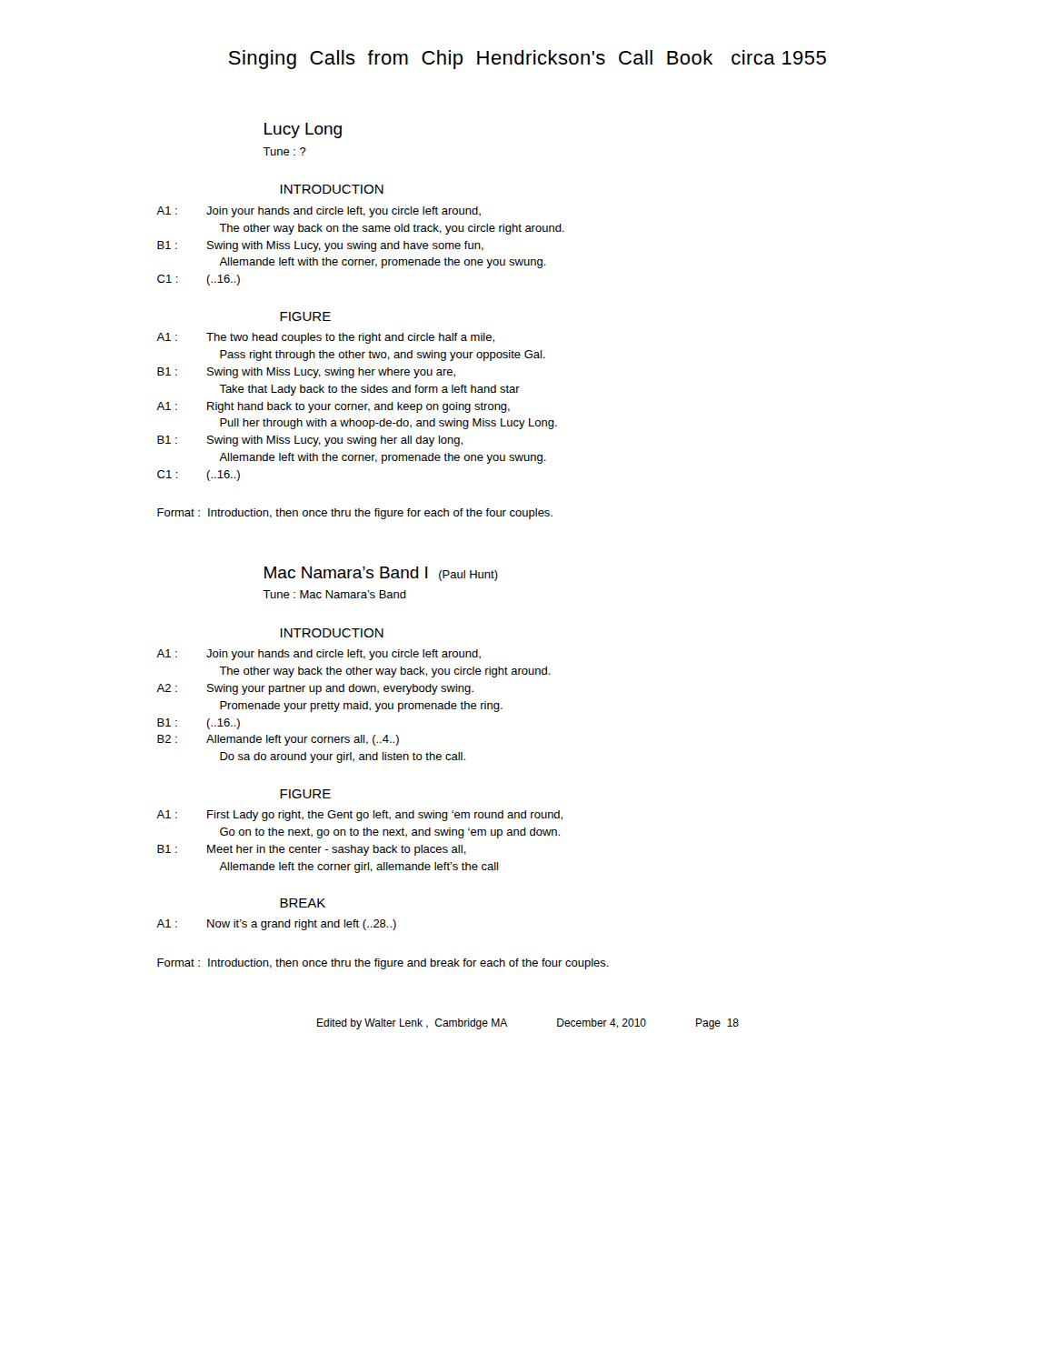Singing Calls from Chip Hendrickson's Call Book circa 1955
Lucy Long
Tune : ?
INTRODUCTION
| A1 : | Join your hands and circle left, you circle left around, The other way back on the same old track, you circle right around. |
| B1 : | Swing with Miss Lucy, you swing and have some fun, Allemande left with the corner, promenade the one you swung. |
| C1 : | (..16..) |
FIGURE
| A1 : | The two head couples to the right and circle half a mile, Pass right through the other two, and swing your opposite Gal. |
| B1 : | Swing with Miss Lucy, swing her where you are, Take that Lady back to the sides and form a left hand star |
| A1 : | Right hand back to your corner, and keep on going strong, Pull her through with a whoop-de-do, and swing Miss Lucy Long. |
| B1 : | Swing with Miss Lucy, you swing her all day long, Allemande left with the corner, promenade the one you swung. |
| C1 : | (..16..) |
Format : Introduction, then once thru the figure for each of the four couples.
Mac Namara’s Band I
(Paul Hunt)
Tune : Mac Namara’s Band
INTRODUCTION
| A1 : | Join your hands and circle left, you circle left around, The other way back the other way back, you circle right around. |
| A2 : | Swing your partner up and down, everybody swing. Promenade your pretty maid, you promenade the ring. |
| B1 : | (..16..) |
| B2 : | Allemande left your corners all, (..4..) Do sa do around your girl, and listen to the call. |
FIGURE
| A1 : | First Lady go right, the Gent go left, and swing ‘em round and round, Go on to the next, go on to the next, and swing ‘em up and down. |
| B1 : | Meet her in the center - sashay back to places all, Allemande left the corner girl, allemande left’s the call |
BREAK
| A1 : | Now it’s a grand right and left (..28..) |
Format : Introduction, then once thru the figure and break for each of the four couples.
Edited by Walter Lenk , Cambridge MA December 4, 2010 Page 18